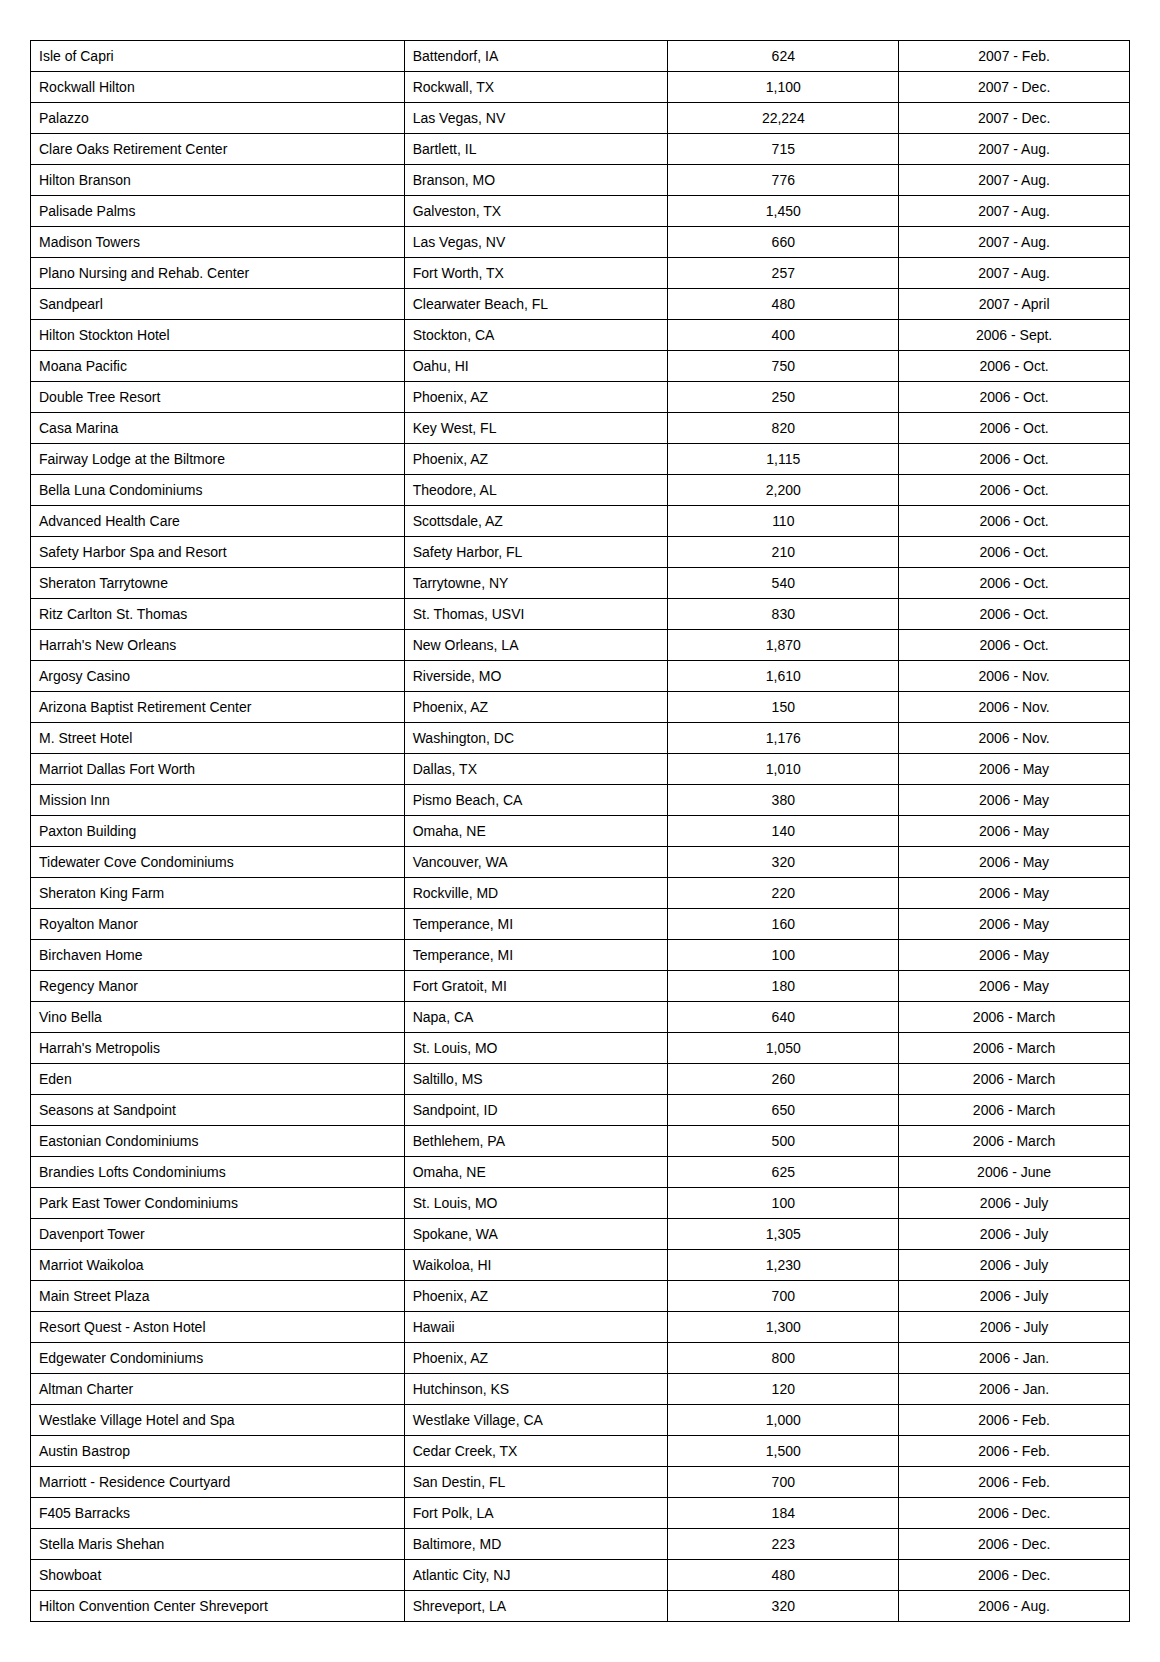| Isle of Capri | Battendorf, IA | 624 | 2007 - Feb. |
| Rockwall Hilton | Rockwall, TX | 1,100 | 2007 - Dec. |
| Palazzo | Las Vegas, NV | 22,224 | 2007 - Dec. |
| Clare Oaks Retirement Center | Bartlett, IL | 715 | 2007 - Aug. |
| Hilton Branson | Branson, MO | 776 | 2007 - Aug. |
| Palisade Palms | Galveston, TX | 1,450 | 2007 - Aug. |
| Madison Towers | Las Vegas, NV | 660 | 2007 - Aug. |
| Plano Nursing and Rehab. Center | Fort Worth, TX | 257 | 2007 - Aug. |
| Sandpearl | Clearwater Beach, FL | 480 | 2007 - April |
| Hilton Stockton Hotel | Stockton, CA | 400 | 2006 - Sept. |
| Moana Pacific | Oahu, HI | 750 | 2006 - Oct. |
| Double Tree Resort | Phoenix, AZ | 250 | 2006 - Oct. |
| Casa Marina | Key West, FL | 820 | 2006 - Oct. |
| Fairway Lodge at the Biltmore | Phoenix, AZ | 1,115 | 2006 - Oct. |
| Bella Luna Condominiums | Theodore, AL | 2,200 | 2006 - Oct. |
| Advanced Health Care | Scottsdale, AZ | 110 | 2006 - Oct. |
| Safety Harbor Spa and Resort | Safety Harbor, FL | 210 | 2006 - Oct. |
| Sheraton Tarrytowne | Tarrytowne, NY | 540 | 2006 - Oct. |
| Ritz Carlton St. Thomas | St. Thomas, USVI | 830 | 2006 - Oct. |
| Harrah's New Orleans | New Orleans, LA | 1,870 | 2006 - Oct. |
| Argosy Casino | Riverside, MO | 1,610 | 2006 - Nov. |
| Arizona Baptist Retirement Center | Phoenix, AZ | 150 | 2006 - Nov. |
| M. Street Hotel | Washington, DC | 1,176 | 2006 - Nov. |
| Marriot Dallas Fort Worth | Dallas, TX | 1,010 | 2006 - May |
| Mission Inn | Pismo Beach, CA | 380 | 2006 - May |
| Paxton Building | Omaha, NE | 140 | 2006 - May |
| Tidewater Cove Condominiums | Vancouver, WA | 320 | 2006 - May |
| Sheraton King Farm | Rockville, MD | 220 | 2006 - May |
| Royalton Manor | Temperance, MI | 160 | 2006 - May |
| Birchaven Home | Temperance, MI | 100 | 2006 - May |
| Regency Manor | Fort Gratoit, MI | 180 | 2006 - May |
| Vino Bella | Napa, CA | 640 | 2006 - March |
| Harrah's Metropolis | St. Louis, MO | 1,050 | 2006 - March |
| Eden | Saltillo, MS | 260 | 2006 - March |
| Seasons at Sandpoint | Sandpoint, ID | 650 | 2006 - March |
| Eastonian Condominiums | Bethlehem, PA | 500 | 2006 - March |
| Brandies Lofts Condominiums | Omaha, NE | 625 | 2006 - June |
| Park East Tower Condominiums | St. Louis, MO | 100 | 2006 - July |
| Davenport Tower | Spokane, WA | 1,305 | 2006 - July |
| Marriot Waikoloa | Waikoloa, HI | 1,230 | 2006 - July |
| Main Street Plaza | Phoenix, AZ | 700 | 2006 - July |
| Resort Quest - Aston Hotel | Hawaii | 1,300 | 2006 - July |
| Edgewater Condominiums | Phoenix, AZ | 800 | 2006 - Jan. |
| Altman Charter | Hutchinson, KS | 120 | 2006 - Jan. |
| Westlake Village Hotel and Spa | Westlake Village, CA | 1,000 | 2006 - Feb. |
| Austin Bastrop | Cedar Creek, TX | 1,500 | 2006 - Feb. |
| Marriott - Residence Courtyard | San Destin, FL | 700 | 2006 - Feb. |
| F405 Barracks | Fort Polk, LA | 184 | 2006 - Dec. |
| Stella Maris Shehan | Baltimore, MD | 223 | 2006 - Dec. |
| Showboat | Atlantic City, NJ | 480 | 2006 - Dec. |
| Hilton Convention Center Shreveport | Shreveport, LA | 320 | 2006 - Aug. |